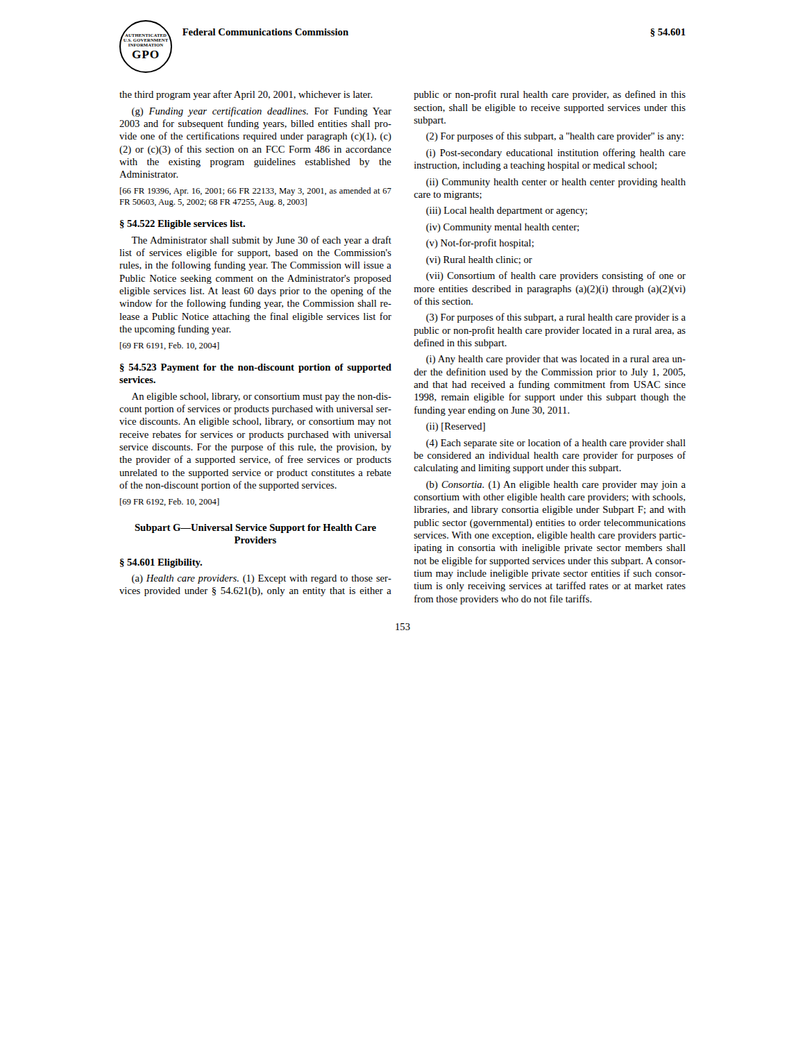Authenticated U.S. Government Information GPO
Federal Communications Commission § 54.601
the third program year after April 20, 2001, whichever is later.
(g) Funding year certification deadlines. For Funding Year 2003 and for subsequent funding years, billed entities shall provide one of the certifications required under paragraph (c)(1), (c)(2) or (c)(3) of this section on an FCC Form 486 in accordance with the existing program guidelines established by the Administrator.
[66 FR 19396, Apr. 16, 2001; 66 FR 22133, May 3, 2001, as amended at 67 FR 50603, Aug. 5, 2002; 68 FR 47255, Aug. 8, 2003]
§ 54.522 Eligible services list.
The Administrator shall submit by June 30 of each year a draft list of services eligible for support, based on the Commission's rules, in the following funding year. The Commission will issue a Public Notice seeking comment on the Administrator's proposed eligible services list. At least 60 days prior to the opening of the window for the following funding year, the Commission shall release a Public Notice attaching the final eligible services list for the upcoming funding year.
[69 FR 6191, Feb. 10, 2004]
§ 54.523 Payment for the non-discount portion of supported services.
An eligible school, library, or consortium must pay the non-discount portion of services or products purchased with universal service discounts. An eligible school, library, or consortium may not receive rebates for services or products purchased with universal service discounts. For the purpose of this rule, the provision, by the provider of a supported service, of free services or products unrelated to the supported service or product constitutes a rebate of the non-discount portion of the supported services.
[69 FR 6192, Feb. 10, 2004]
Subpart G—Universal Service Support for Health Care Providers
§ 54.601 Eligibility.
(a) Health care providers. (1) Except with regard to those services provided under § 54.621(b), only an entity that is either a public or non-profit rural health care provider, as defined in this section, shall be eligible to receive supported services under this subpart.
(2) For purposes of this subpart, a ''health care provider'' is any:
(i) Post-secondary educational institution offering health care instruction, including a teaching hospital or medical school;
(ii) Community health center or health center providing health care to migrants;
(iii) Local health department or agency;
(iv) Community mental health center;
(v) Not-for-profit hospital;
(vi) Rural health clinic; or
(vii) Consortium of health care providers consisting of one or more entities described in paragraphs (a)(2)(i) through (a)(2)(vi) of this section.
(3) For purposes of this subpart, a rural health care provider is a public or non-profit health care provider located in a rural area, as defined in this subpart.
(i) Any health care provider that was located in a rural area under the definition used by the Commission prior to July 1, 2005, and that had received a funding commitment from USAC since 1998, remain eligible for support under this subpart though the funding year ending on June 30, 2011.
(ii) [Reserved]
(4) Each separate site or location of a health care provider shall be considered an individual health care provider for purposes of calculating and limiting support under this subpart.
(b) Consortia. (1) An eligible health care provider may join a consortium with other eligible health care providers; with schools, libraries, and library consortia eligible under Subpart F; and with public sector (governmental) entities to order telecommunications services. With one exception, eligible health care providers participating in consortia with ineligible private sector members shall not be eligible for supported services under this subpart. A consortium may include ineligible private sector entities if such consortium is only receiving services at tariffed rates or at market rates from those providers who do not file tariffs.
153